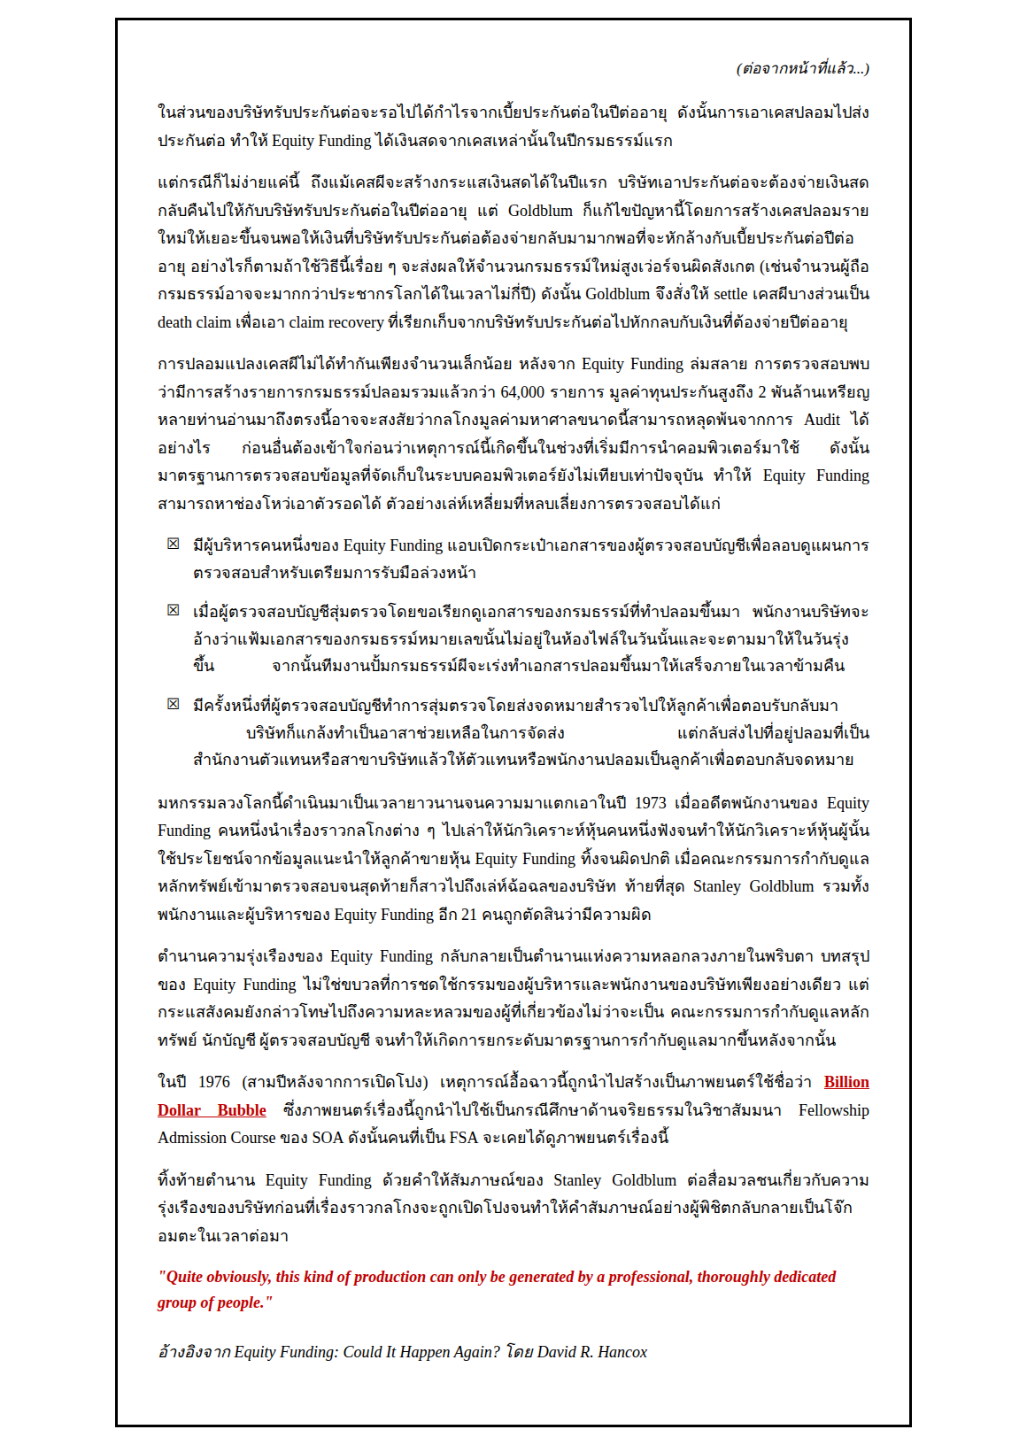(ต่อจากหน้าที่แล้ว...)
ในส่วนของบริษัทรับประกันต่อจะรอไปได้กำไรจากเบี้ยประกันต่อในปีต่ออายุ ดังนั้นการเอาเคสปลอมไปส่งประกันต่อ ทำให้ Equity Funding ได้เงินสดจากเคสเหล่านั้นในปีกรมธรรม์แรก
แต่กรณีก็ไม่ง่ายแค่นี้ ถึงแม้เคสผีจะสร้างกระแสเงินสดได้ในปีแรก บริษัทเอาประกันต่อจะต้องจ่ายเงินสดกลับคืนไปให้กับบริษัทรับประกันต่อในปีต่ออายุ แต่ Goldblum ก็แก้ไขปัญหานี้โดยการสร้างเคสปลอมรายใหม่ให้เยอะขึ้นจนพอให้เงินที่บริษัทรับประกันต่อต้องจ่ายกลับมามากพอที่จะหักล้างกับเบี้ยประกันต่อปีต่ออายุ อย่างไรก็ตามถ้าใช้วิธีนี้เรื่อย ๆ จะส่งผลให้จำนวนกรมธรรม์ใหม่สูงเว่อร์จนผิดสังเกต (เช่นจำนวนผู้ถือกรมธรรม์อาจจะมากกว่าประชากรโลกได้ในเวลาไม่กี่ปี) ดังนั้น Goldblum จึงสั่งให้ settle เคสผีบางส่วนเป็น death claim เพื่อเอา claim recovery ที่เรียกเก็บจากบริษัทรับประกันต่อไปหักกลบกับเงินที่ต้องจ่ายปีต่ออายุ
การปลอมแปลงเคสผีไม่ได้ทำกันเพียงจำนวนเล็กน้อย หลังจาก Equity Funding ล่มสลาย การตรวจสอบพบว่ามีการสร้างรายการกรมธรรม์ปลอมรวมแล้วกว่า 64,000 รายการ มูลค่าทุนประกันสูงถึง 2 พันล้านเหรียญ หลายท่านอ่านมาถึงตรงนี้อาจจะสงสัยว่ากลโกงมูลค่ามหาศาลขนาดนี้สามารถหลุดพ้นจากการ Audit ได้อย่างไร ก่อนอื่นต้องเข้าใจก่อนว่าเหตุการณ์นี้เกิดขึ้นในช่วงที่เริ่มมีการนำคอมพิวเตอร์มาใช้ ดังนั้นมาตรฐานการตรวจสอบข้อมูลที่จัดเก็บในระบบคอมพิวเตอร์ยังไม่เทียบเท่าปัจจุบัน ทำให้ Equity Funding สามารถหาช่องโหว่เอาตัวรอดได้ ตัวอย่างเล่ห์เหลี่ยมที่หลบเลี่ยงการตรวจสอบได้แก่
☒ มีผู้บริหารคนหนึ่งของ Equity Funding แอบเปิดกระเป๋าเอกสารของผู้ตรวจสอบบัญชีเพื่อลอบดูแผนการตรวจสอบสำหรับเตรียมการรับมือล่วงหน้า
☒ เมื่อผู้ตรวจสอบบัญชีสุ่มตรวจโดยขอเรียกดูเอกสารของกรมธรรม์ที่ทำปลอมขึ้นมา พนักงานบริษัทจะอ้างว่าแฟ้มเอกสารของกรมธรรม์หมายเลขนั้นไม่อยู่ในห้องไฟล์ในวันนั้นและจะตามมาให้ในวันรุ่งขึ้น จากนั้นทีมงานปั้มกรมธรรม์ผีจะเร่งทำเอกสารปลอมขึ้นมาให้เสร็จภายในเวลาข้ามคืน
☒ มีครั้งหนึ่งที่ผู้ตรวจสอบบัญชีทำการสุ่มตรวจโดยส่งจดหมายสำรวจไปให้ลูกค้าเพื่อตอบรับกลับมา บริษัทก็แกล้งทำเป็นอาสาช่วยเหลือในการจัดส่ง แต่กลับส่งไปที่อยู่ปลอมที่เป็นสำนักงานตัวแทนหรือสาขาบริษัทแล้วให้ตัวแทนหรือพนักงานปลอมเป็นลูกค้าเพื่อตอบกลับจดหมาย
มหกรรมลวงโลกนี้ดำเนินมาเป็นเวลายาวนานจนความมาแตกเอาในปี 1973 เมื่ออดีตพนักงานของ Equity Funding คนหนึ่งนำเรื่องราวกลโกงต่าง ๆ ไปเล่าให้นักวิเคราะห์หุ้นคนหนึ่งฟังจนทำให้นักวิเคราะห์หุ้นผู้นั้นใช้ประโยชน์จากข้อมูลแนะนำให้ลูกค้าขายหุ้น Equity Funding ทิ้งจนผิดปกติ เมื่อคณะกรรมการกำกับดูแลหลักทรัพย์เข้ามาตรวจสอบจนสุดท้ายก็สาวไปถึงเล่ห์ฉ้อฉลของบริษัท ท้ายที่สุด Stanley Goldblum รวมทั้งพนักงานและผู้บริหารของ Equity Funding อีก 21 คนถูกตัดสินว่ามีความผิด
ตำนานความรุ่งเรืองของ Equity Funding กลับกลายเป็นตำนานแห่งความหลอกลวงภายในพริบตา บทสรุปของ Equity Funding ไม่ใช่ขบวลที่การชดใช้กรรมของผู้บริหารและพนักงานของบริษัทเพียงอย่างเดียว แต่กระแสสังคมยังกล่าวโทษไปถึงความหละหลวมของผู้ที่เกี่ยวข้องไม่ว่าจะเป็น คณะกรรมการกำกับดูแลหลักทรัพย์ นักบัญชี ผู้ตรวจสอบบัญชี จนทำให้เกิดการยกระดับมาตรฐานการกำกับดูแลมากขึ้นหลังจากนั้น
ในปี 1976 (สามปีหลังจากการเปิดโปง) เหตุการณ์อื้อฉาวนี้ถูกนำไปสร้างเป็นภาพยนตร์ใช้ชื่อว่า Billion Dollar Bubble ซึ่งภาพยนตร์เรื่องนี้ถูกนำไปใช้เป็นกรณีศึกษาด้านจริยธรรมในวิชาสัมมนา Fellowship Admission Course ของ SOA ดังนั้นคนที่เป็น FSA จะเคยได้ดูภาพยนตร์เรื่องนี้
ทิ้งท้ายตำนาน Equity Funding ด้วยคำให้สัมภาษณ์ของ Stanley Goldblum ต่อสื่อมวลชนเกี่ยวกับความรุ่งเรืองของบริษัทก่อนที่เรื่องราวกลโกงจะถูกเปิดโปงจนทำให้คำสัมภาษณ์อย่างผู้พิชิตกลับกลายเป็นโจ๊กอมตะในเวลาต่อมา
"Quite obviously, this kind of production can only be generated by a professional, thoroughly dedicated group of people."
อ้างอิงจาก Equity Funding: Could It Happen Again? โดย David R. Hancox